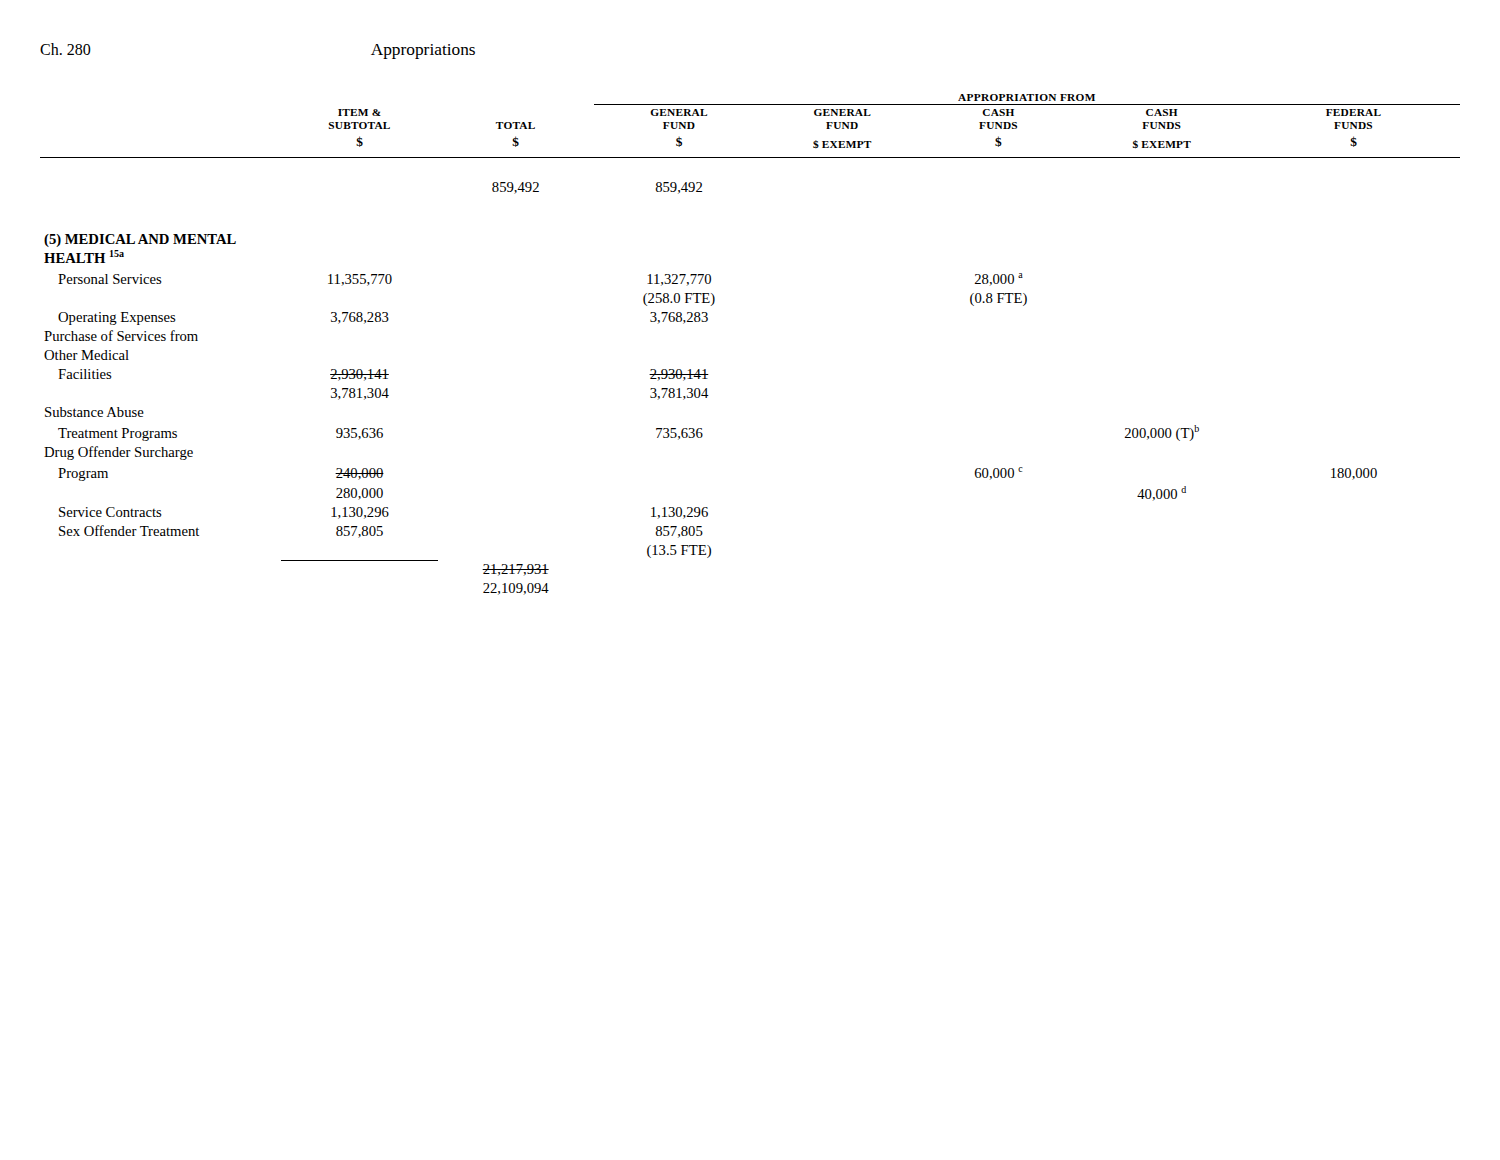Ch. 280 Appropriations
| | | | APPROPRIATION FROM |
| | ITEM & SUBTOTAL | TOTAL | GENERAL FUND | GENERAL FUND | CASH FUNDS | CASH FUNDS | FEDERAL FUNDS |
| | $ | $ | $ | $ EXEMPT | $ | $ EXEMPT | $ |
| | | 859,492 | 859,492 | | | | |
| (5) MEDICAL AND MENTAL HEALTH 15a |
| Personal Services | 11,355,770 | | 11,327,770 | | 28,000 a | | |
| | | | (258.0 FTE) | | (0.8 FTE) | | |
| Operating Expenses | 3,768,283 | | 3,768,283 | | | | |
| Purchase of Services from | | | | | | | |
| Other Medical | | | | | | | |
| Facilities | 2,930,141 | | 2,930,141 | | | | |
| | 3,781,304 | | 3,781,304 | | | | |
| Substance Abuse | | | | | | | |
| Treatment Programs | 935,636 | | 735,636 | | | 200,000 (T) b | |
| Drug Offender Surcharge | | | | | | | |
| Program | 240,000 | | | | 60,000 c | | 180,000 |
| | 280,000 | | | | | 40,000 d | |
| Service Contracts | 1,130,296 | | 1,130,296 | | | | |
| Sex Offender Treatment | 857,805 | | 857,805 | | | | |
| | | | (13.5 FTE) | | | | |
| | | 21,217,931 | | | | | |
| | | 22,109,094 | | | | | |